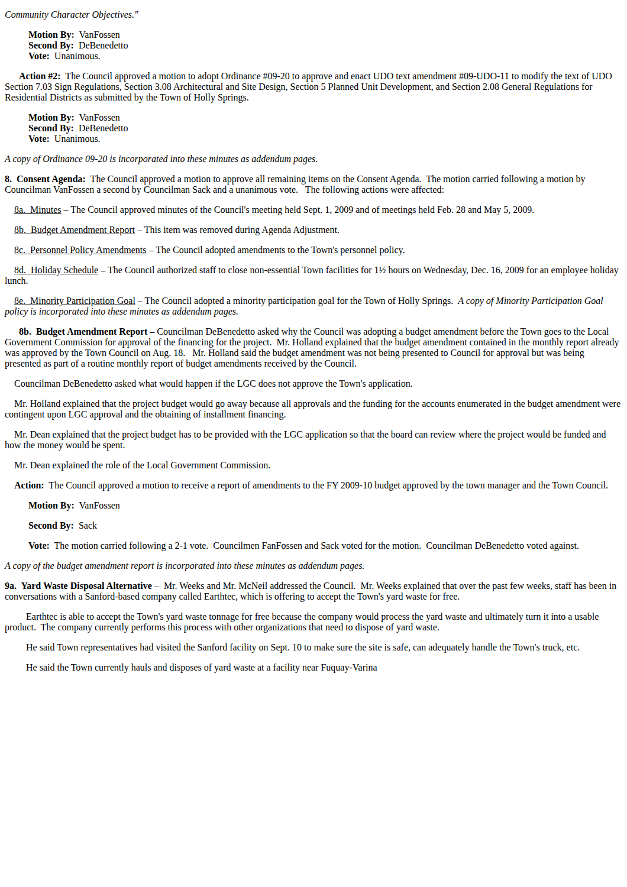Community Character Objectives."
Motion By: VanFossen
Second By: DeBenedetto
Vote: Unanimous.
Action #2: The Council approved a motion to adopt Ordinance #09-20 to approve and enact UDO text amendment #09-UDO-11 to modify the text of UDO Section 7.03 Sign Regulations, Section 3.08 Architectural and Site Design, Section 5 Planned Unit Development, and Section 2.08 General Regulations for Residential Districts as submitted by the Town of Holly Springs.
Motion By: VanFossen
Second By: DeBenedetto
Vote: Unanimous.
A copy of Ordinance 09-20 is incorporated into these minutes as addendum pages.
8. Consent Agenda: The Council approved a motion to approve all remaining items on the Consent Agenda. The motion carried following a motion by Councilman VanFossen a second by Councilman Sack and a unanimous vote. The following actions were affected:
8a. Minutes – The Council approved minutes of the Council's meeting held Sept. 1, 2009 and of meetings held Feb. 28 and May 5, 2009.
8b. Budget Amendment Report – This item was removed during Agenda Adjustment.
8c. Personnel Policy Amendments – The Council adopted amendments to the Town's personnel policy.
8d. Holiday Schedule – The Council authorized staff to close non-essential Town facilities for 1½ hours on Wednesday, Dec. 16, 2009 for an employee holiday lunch.
8e. Minority Participation Goal – The Council adopted a minority participation goal for the Town of Holly Springs. A copy of Minority Participation Goal policy is incorporated into these minutes as addendum pages.
8b. Budget Amendment Report – Councilman DeBenedetto asked why the Council was adopting a budget amendment before the Town goes to the Local Government Commission for approval of the financing for the project. Mr. Holland explained that the budget amendment contained in the monthly report already was approved by the Town Council on Aug. 18. Mr. Holland said the budget amendment was not being presented to Council for approval but was being presented as part of a routine monthly report of budget amendments received by the Council.
Councilman DeBenedetto asked what would happen if the LGC does not approve the Town's application.
Mr. Holland explained that the project budget would go away because all approvals and the funding for the accounts enumerated in the budget amendment were contingent upon LGC approval and the obtaining of installment financing.
Mr. Dean explained that the project budget has to be provided with the LGC application so that the board can review where the project would be funded and how the money would be spent.
Mr. Dean explained the role of the Local Government Commission.
Action: The Council approved a motion to receive a report of amendments to the FY 2009-10 budget approved by the town manager and the Town Council.
Motion By: VanFossen
Second By: Sack
Vote: The motion carried following a 2-1 vote. Councilmen FanFossen and Sack voted for the motion. Councilman DeBenedetto voted against.
A copy of the budget amendment report is incorporated into these minutes as addendum pages.
9a. Yard Waste Disposal Alternative – Mr. Weeks and Mr. McNeil addressed the Council. Mr. Weeks explained that over the past few weeks, staff has been in conversations with a Sanford-based company called Earthtec, which is offering to accept the Town's yard waste for free.
Earthtec is able to accept the Town's yard waste tonnage for free because the company would process the yard waste and ultimately turn it into a usable product. The company currently performs this process with other organizations that need to dispose of yard waste.
He said Town representatives had visited the Sanford facility on Sept. 10 to make sure the site is safe, can adequately handle the Town's truck, etc.
He said the Town currently hauls and disposes of yard waste at a facility near Fuquay-Varina